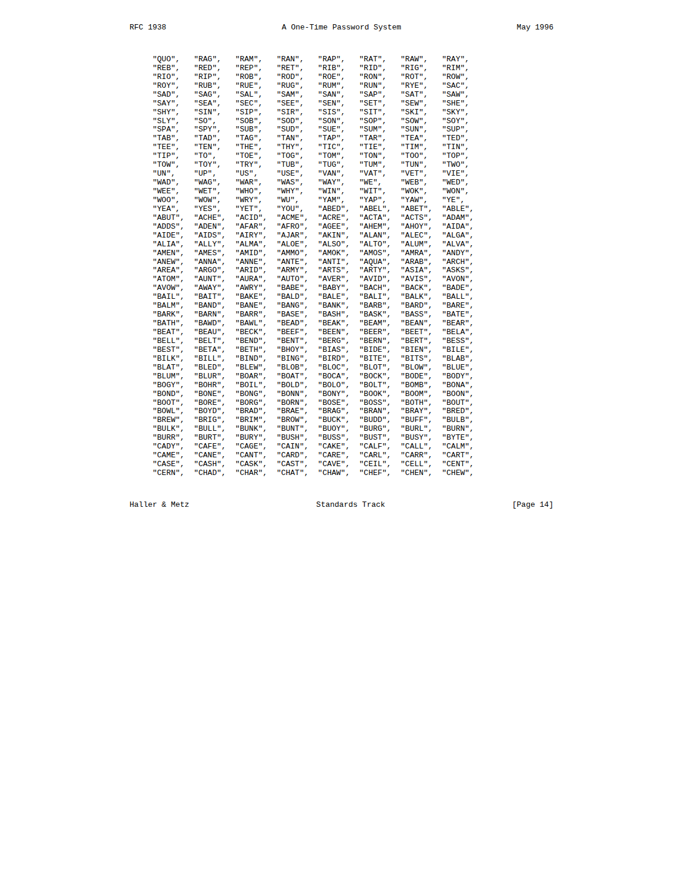RFC 1938 A One-Time Password System May 1996
     "QUO",   "RAG",   "RAM",   "RAN",   "RAP",   "RAT",   "RAW",   "RAY",
     "REB",   "RED",   "REP",   "RET",   "RIB",   "RID",   "RIG",   "RIM",
     "RIO",   "RIP",   "ROB",   "ROD",   "ROE",   "RON",   "ROT",   "ROW",
     "ROY",   "RUB",   "RUE",   "RUG",   "RUM",   "RUN",   "RYE",   "SAC",
     "SAD",   "SAG",   "SAL",   "SAM",   "SAN",   "SAP",   "SAT",   "SAW",
     "SAY",   "SEA",   "SEC",   "SEE",   "SEN",   "SET",   "SEW",   "SHE",
     "SHY",   "SIN",   "SIP",   "SIR",   "SIS",   "SIT",   "SKI",   "SKY",
     "SLY",   "SO",    "SOB",   "SOD",   "SON",   "SOP",   "SOW",   "SOY",
     "SPA",   "SPY",   "SUB",   "SUD",   "SUE",   "SUM",   "SUN",   "SUP",
     "TAB",   "TAD",   "TAG",   "TAN",   "TAP",   "TAR",   "TEA",   "TED",
     "TEE",   "TEN",   "THE",   "THY",   "TIC",   "TIE",   "TIM",   "TIN",
     "TIP",   "TO",    "TOE",   "TOG",   "TOM",   "TON",   "TOO",   "TOP",
     "TOW",   "TOY",   "TRY",   "TUB",   "TUG",   "TUM",   "TUN",   "TWO",
     "UN",    "UP",    "US",    "USE",   "VAN",   "VAT",   "VET",   "VIE",
     "WAD",   "WAG",   "WAR",   "WAS",   "WAY",   "WE",    "WEB",   "WED",
     "WEE",   "WET",   "WHO",   "WHY",   "WIN",   "WIT",   "WOK",   "WON",
     "WOO",   "WOW",   "WRY",   "WU",    "YAM",   "YAP",   "YAW",   "YE",
     "YEA",   "YES",   "YET",   "YOU",   "ABED",  "ABEL",  "ABET",  "ABLE",
     "ABUT",  "ACHE",  "ACID",  "ACME",  "ACRE",  "ACTA",  "ACTS",  "ADAM",
     "ADDS",  "ADEN",  "AFAR",  "AFRO",  "AGEE",  "AHEM",  "AHOY",  "AIDA",
     "AIDE",  "AIDS",  "AIRY",  "AJAR",  "AKIN",  "ALAN",  "ALEC",  "ALGA",
     "ALIA",  "ALLY",  "ALMA",  "ALOE",  "ALSO",  "ALTO",  "ALUM",  "ALVA",
     "AMEN",  "AMES",  "AMID",  "AMMO",  "AMOK",  "AMOS",  "AMRA",  "ANDY",
     "ANEW",  "ANNA",  "ANNE",  "ANTE",  "ANTI",  "AQUA",  "ARAB",  "ARCH",
     "AREA",  "ARGO",  "ARID",  "ARMY",  "ARTS",  "ARTY",  "ASIA",  "ASKS",
     "ATOM",  "AUNT",  "AURA",  "AUTO",  "AVER",  "AVID",  "AVIS",  "AVON",
     "AVOW",  "AWAY",  "AWRY",  "BABE",  "BABY",  "BACH",  "BACK",  "BADE",
     "BAIL",  "BAIT",  "BAKE",  "BALD",  "BALE",  "BALI",  "BALK",  "BALL",
     "BALM",  "BAND",  "BANE",  "BANG",  "BANK",  "BARB",  "BARD",  "BARE",
     "BARK",  "BARN",  "BARR",  "BASE",  "BASH",  "BASK",  "BASS",  "BATE",
     "BATH",  "BAWD",  "BAWL",  "BEAD",  "BEAK",  "BEAM",  "BEAN",  "BEAR",
     "BEAT",  "BEAU",  "BECK",  "BEEF",  "BEEN",  "BEER",  "BEET",  "BELA",
     "BELL",  "BELT",  "BEND",  "BENT",  "BERG",  "BERN",  "BERT",  "BESS",
     "BEST",  "BETA",  "BETH",  "BHOY",  "BIAS",  "BIDE",  "BIEN",  "BILE",
     "BILK",  "BILL",  "BIND",  "BING",  "BIRD",  "BITE",  "BITS",  "BLAB",
     "BLAT",  "BLED",  "BLEW",  "BLOB",  "BLOC",  "BLOT",  "BLOW",  "BLUE",
     "BLUM",  "BLUR",  "BOAR",  "BOAT",  "BOCA",  "BOCK",  "BODE",  "BODY",
     "BOGY",  "BOHR",  "BOIL",  "BOLD",  "BOLO",  "BOLT",  "BOMB",  "BONA",
     "BOND",  "BONE",  "BONG",  "BONN",  "BONY",  "BOOK",  "BOOM",  "BOON",
     "BOOT",  "BORE",  "BORG",  "BORN",  "BOSE",  "BOSS",  "BOTH",  "BOUT",
     "BOWL",  "BOYD",  "BRAD",  "BRAE",  "BRAG",  "BRAN",  "BRAY",  "BRED",
     "BREW",  "BRIG",  "BRIM",  "BROW",  "BUCK",  "BUDD",  "BUFF",  "BULB",
     "BULK",  "BULL",  "BUNK",  "BUNT",  "BUOY",  "BURG",  "BURL",  "BURN",
     "BURR",  "BURT",  "BURY",  "BUSH",  "BUSS",  "BUST",  "BUSY",  "BYTE",
     "CADY",  "CAFE",  "CAGE",  "CAIN",  "CAKE",  "CALF",  "CALL",  "CALM",
     "CAME",  "CANE",  "CANT",  "CARD",  "CARE",  "CARL",  "CARR",  "CART",
     "CASE",  "CASH",  "CASK",  "CAST",  "CAVE",  "CEIL",  "CELL",  "CENT",
     "CERN",  "CHAD",  "CHAR",  "CHAT",  "CHAW",  "CHEF",  "CHEN",  "CHEW",
Haller & Metz Standards Track [Page 14]